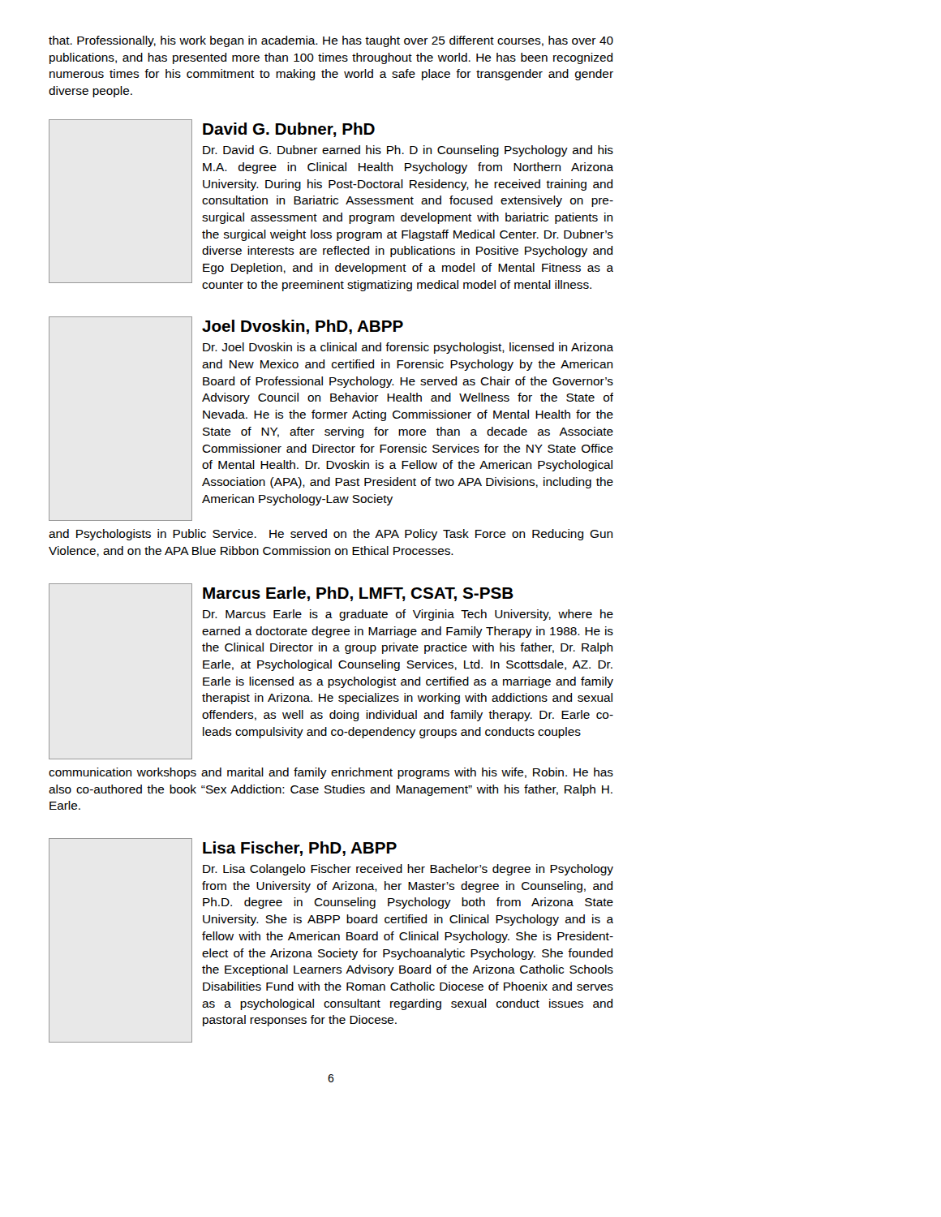that. Professionally, his work began in academia. He has taught over 25 different courses, has over 40 publications, and has presented more than 100 times throughout the world. He has been recognized numerous times for his commitment to making the world a safe place for transgender and gender diverse people.
David G. Dubner, PhD
Dr. David G. Dubner earned his Ph. D in Counseling Psychology and his M.A. degree in Clinical Health Psychology from Northern Arizona University. During his Post-Doctoral Residency, he received training and consultation in Bariatric Assessment and focused extensively on pre-surgical assessment and program development with bariatric patients in the surgical weight loss program at Flagstaff Medical Center. Dr. Dubner’s diverse interests are reflected in publications in Positive Psychology and Ego Depletion, and in development of a model of Mental Fitness as a counter to the preeminent stigmatizing medical model of mental illness.
Joel Dvoskin, PhD, ABPP
Dr. Joel Dvoskin is a clinical and forensic psychologist, licensed in Arizona and New Mexico and certified in Forensic Psychology by the American Board of Professional Psychology. He served as Chair of the Governor’s Advisory Council on Behavior Health and Wellness for the State of Nevada. He is the former Acting Commissioner of Mental Health for the State of NY, after serving for more than a decade as Associate Commissioner and Director for Forensic Services for the NY State Office of Mental Health. Dr. Dvoskin is a Fellow of the American Psychological Association (APA), and Past President of two APA Divisions, including the American Psychology-Law Society
and Psychologists in Public Service. He served on the APA Policy Task Force on Reducing Gun Violence, and on the APA Blue Ribbon Commission on Ethical Processes.
Marcus Earle, PhD, LMFT, CSAT, S-PSB
Dr. Marcus Earle is a graduate of Virginia Tech University, where he earned a doctorate degree in Marriage and Family Therapy in 1988. He is the Clinical Director in a group private practice with his father, Dr. Ralph Earle, at Psychological Counseling Services, Ltd. In Scottsdale, AZ. Dr. Earle is licensed as a psychologist and certified as a marriage and family therapist in Arizona. He specializes in working with addictions and sexual offenders, as well as doing individual and family therapy. Dr. Earle co-leads compulsivity and co-dependency groups and conducts couples
communication workshops and marital and family enrichment programs with his wife, Robin. He has also co-authored the book “Sex Addiction: Case Studies and Management” with his father, Ralph H. Earle.
Lisa Fischer, PhD, ABPP
Dr. Lisa Colangelo Fischer received her Bachelor’s degree in Psychology from the University of Arizona, her Master’s degree in Counseling, and Ph.D. degree in Counseling Psychology both from Arizona State University. She is ABPP board certified in Clinical Psychology and is a fellow with the American Board of Clinical Psychology. She is President-elect of the Arizona Society for Psychoanalytic Psychology. She founded the Exceptional Learners Advisory Board of the Arizona Catholic Schools Disabilities Fund with the Roman Catholic Diocese of Phoenix and serves as a psychological consultant regarding sexual conduct issues and pastoral responses for the Diocese.
6